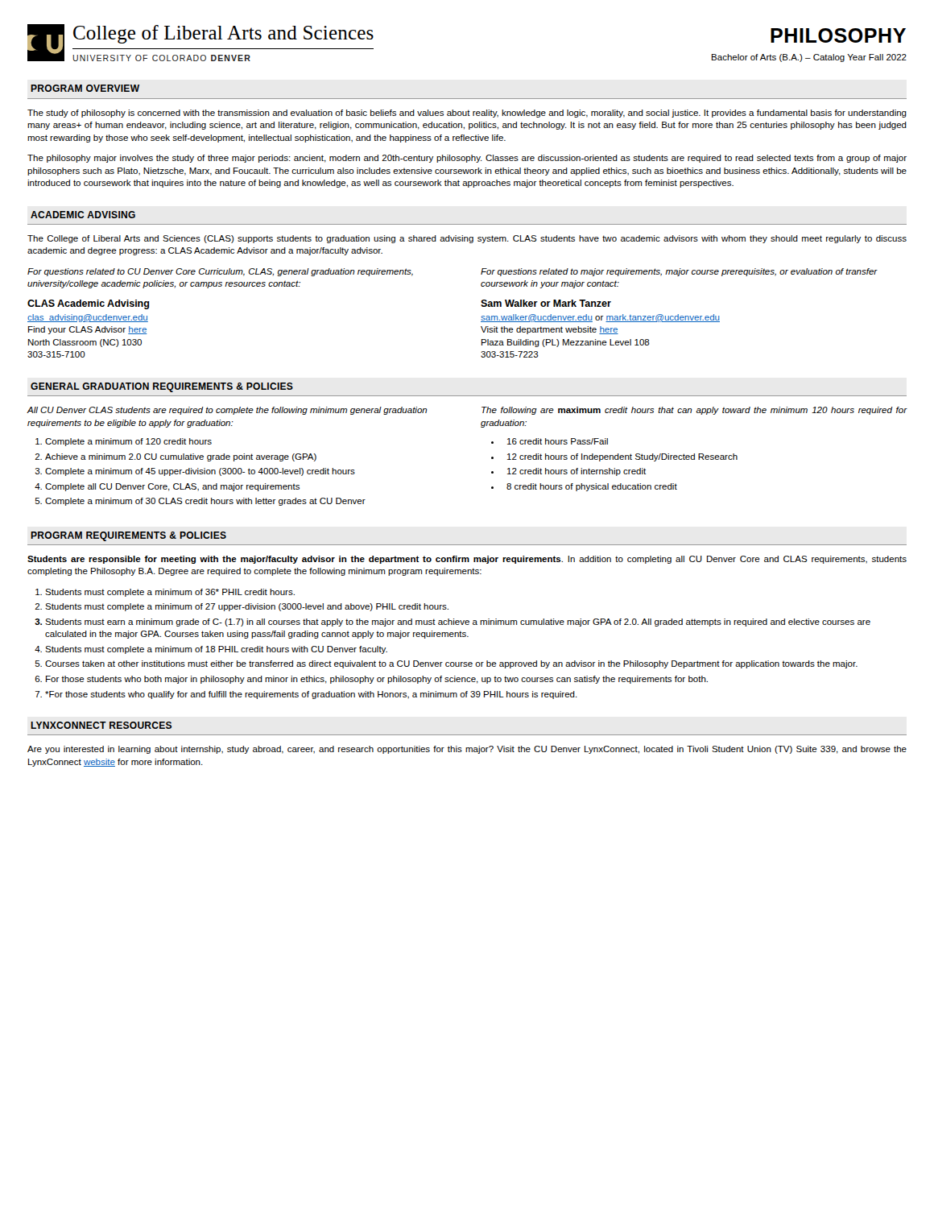College of Liberal Arts and Sciences
UNIVERSITY OF COLORADO DENVER
PHILOSOPHY
Bachelor of Arts (B.A.) – Catalog Year Fall 2022
Program Overview
The study of philosophy is concerned with the transmission and evaluation of basic beliefs and values about reality, knowledge and logic, morality, and social justice. It provides a fundamental basis for understanding many areas+ of human endeavor, including science, art and literature, religion, communication, education, politics, and technology. It is not an easy field. But for more than 25 centuries philosophy has been judged most rewarding by those who seek self-development, intellectual sophistication, and the happiness of a reflective life.
The philosophy major involves the study of three major periods: ancient, modern and 20th-century philosophy. Classes are discussion-oriented as students are required to read selected texts from a group of major philosophers such as Plato, Nietzsche, Marx, and Foucault. The curriculum also includes extensive coursework in ethical theory and applied ethics, such as bioethics and business ethics. Additionally, students will be introduced to coursework that inquires into the nature of being and knowledge, as well as coursework that approaches major theoretical concepts from feminist perspectives.
Academic Advising
The College of Liberal Arts and Sciences (CLAS) supports students to graduation using a shared advising system. CLAS students have two academic advisors with whom they should meet regularly to discuss academic and degree progress: a CLAS Academic Advisor and a major/faculty advisor.
For questions related to CU Denver Core Curriculum, CLAS, general graduation requirements, university/college academic policies, or campus resources contact:
CLAS Academic Advising
clas_advising@ucdenver.edu
Find your CLAS Advisor here
North Classroom (NC) 1030
303-315-7100
For questions related to major requirements, major course prerequisites, or evaluation of transfer coursework in your major contact:
Sam Walker or Mark Tanzer
sam.walker@ucdenver.edu or mark.tanzer@ucdenver.edu
Visit the department website here
Plaza Building (PL) Mezzanine Level 108
303-315-7223
General Graduation Requirements & Policies
All CU Denver CLAS students are required to complete the following minimum general graduation requirements to be eligible to apply for graduation:
Complete a minimum of 120 credit hours
Achieve a minimum 2.0 CU cumulative grade point average (GPA)
Complete a minimum of 45 upper-division (3000- to 4000-level) credit hours
Complete all CU Denver Core, CLAS, and major requirements
Complete a minimum of 30 CLAS credit hours with letter grades at CU Denver
The following are maximum credit hours that can apply toward the minimum 120 hours required for graduation:
16 credit hours Pass/Fail
12 credit hours of Independent Study/Directed Research
12 credit hours of internship credit
8 credit hours of physical education credit
Program Requirements & Policies
Students are responsible for meeting with the major/faculty advisor in the department to confirm major requirements. In addition to completing all CU Denver Core and CLAS requirements, students completing the Philosophy B.A. Degree are required to complete the following minimum program requirements:
Students must complete a minimum of 36* PHIL credit hours.
Students must complete a minimum of 27 upper-division (3000-level and above) PHIL credit hours.
Students must earn a minimum grade of C- (1.7) in all courses that apply to the major and must achieve a minimum cumulative major GPA of 2.0. All graded attempts in required and elective courses are calculated in the major GPA. Courses taken using pass/fail grading cannot apply to major requirements.
Students must complete a minimum of 18 PHIL credit hours with CU Denver faculty.
Courses taken at other institutions must either be transferred as direct equivalent to a CU Denver course or be approved by an advisor in the Philosophy Department for application towards the major.
For those students who both major in philosophy and minor in ethics, philosophy or philosophy of science, up to two courses can satisfy the requirements for both.
*For those students who qualify for and fulfill the requirements of graduation with Honors, a minimum of 39 PHIL hours is required.
LynxConnect Resources
Are you interested in learning about internship, study abroad, career, and research opportunities for this major? Visit the CU Denver LynxConnect, located in Tivoli Student Union (TV) Suite 339, and browse the LynxConnect website for more information.